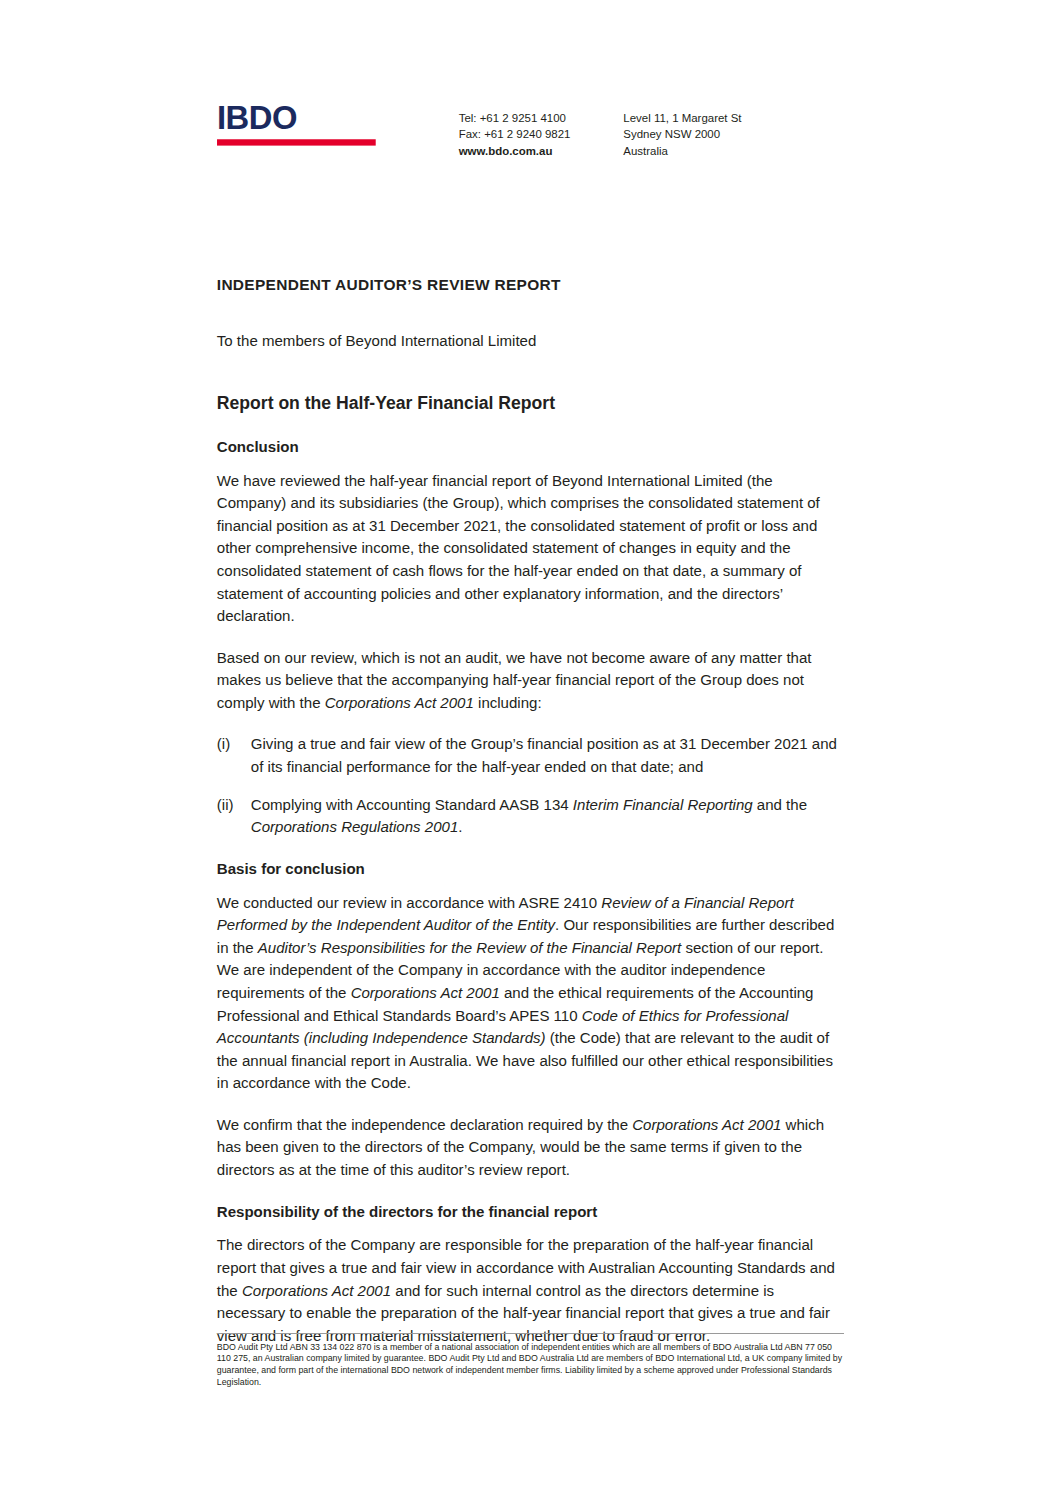IBDO
Tel: +61 2 9251 4100
Fax: +61 2 9240 9821
www.bdo.com.au
Level 11, 1 Margaret St
Sydney NSW 2000
Australia
INDEPENDENT AUDITOR’S REVIEW REPORT
To the members of Beyond International Limited
Report on the Half-Year Financial Report
Conclusion
We have reviewed the half-year financial report of Beyond International Limited (the Company) and its subsidiaries (the Group), which comprises the consolidated statement of financial position as at 31 December 2021, the consolidated statement of profit or loss and other comprehensive income, the consolidated statement of changes in equity and the consolidated statement of cash flows for the half-year ended on that date, a summary of statement of accounting policies and other explanatory information, and the directors’ declaration.
Based on our review, which is not an audit, we have not become aware of any matter that makes us believe that the accompanying half-year financial report of the Group does not comply with the Corporations Act 2001 including:
(i) Giving a true and fair view of the Group’s financial position as at 31 December 2021 and of its financial performance for the half-year ended on that date; and
(ii) Complying with Accounting Standard AASB 134 Interim Financial Reporting and the Corporations Regulations 2001.
Basis for conclusion
We conducted our review in accordance with ASRE 2410 Review of a Financial Report Performed by the Independent Auditor of the Entity. Our responsibilities are further described in the Auditor’s Responsibilities for the Review of the Financial Report section of our report. We are independent of the Company in accordance with the auditor independence requirements of the Corporations Act 2001 and the ethical requirements of the Accounting Professional and Ethical Standards Board’s APES 110 Code of Ethics for Professional Accountants (including Independence Standards) (the Code) that are relevant to the audit of the annual financial report in Australia. We have also fulfilled our other ethical responsibilities in accordance with the Code.
We confirm that the independence declaration required by the Corporations Act 2001 which has been given to the directors of the Company, would be the same terms if given to the directors as at the time of this auditor’s review report.
Responsibility of the directors for the financial report
The directors of the Company are responsible for the preparation of the half-year financial report that gives a true and fair view in accordance with Australian Accounting Standards and the Corporations Act 2001 and for such internal control as the directors determine is necessary to enable the preparation of the half-year financial report that gives a true and fair view and is free from material misstatement, whether due to fraud or error.
BDO Audit Pty Ltd ABN 33 134 022 870 is a member of a national association of independent entities which are all members of BDO Australia Ltd ABN 77 050 110 275, an Australian company limited by guarantee. BDO Audit Pty Ltd and BDO Australia Ltd are members of BDO International Ltd, a UK company limited by guarantee, and form part of the international BDO network of independent member firms. Liability limited by a scheme approved under Professional Standards Legislation.